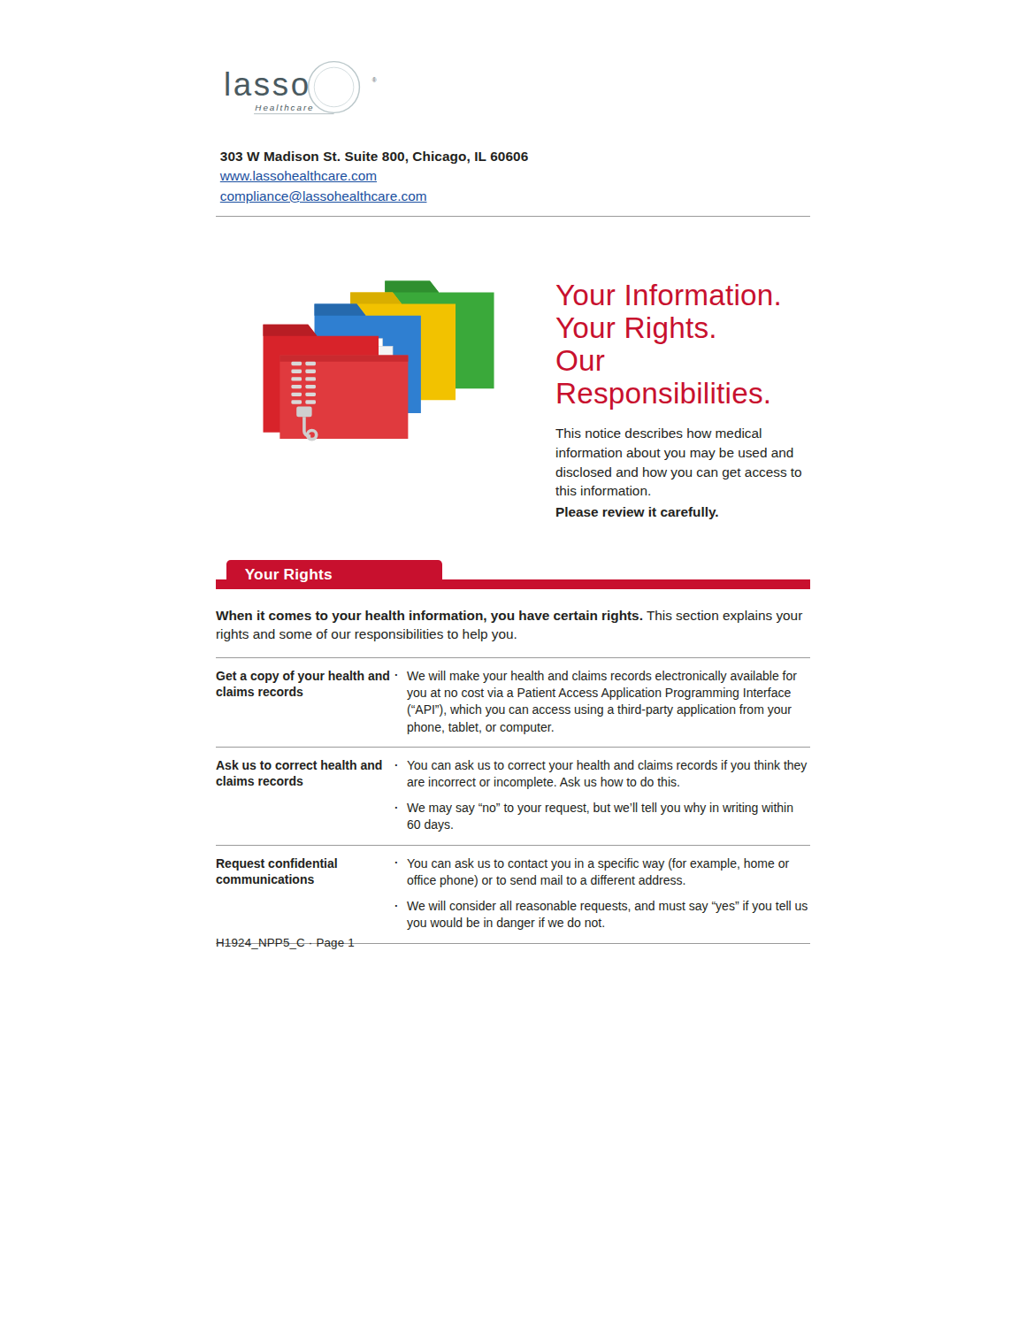lasso Healthcare ®
303 W Madison St. Suite 800, Chicago, IL 60606
www.lassohealthcare.com
compliance@lassohealthcare.com
Your Information.
Your Rights.
Our
Responsibilities.
This notice describes how medical information about you may be used and disclosed and how you can get access to this information.
Please review it carefully.
Your Rights
When it comes to your health information, you have certain rights. This section explains your rights and some of our responsibilities to help you.
| Get a copy of your health and claims records | We will make your health and claims records electronically available for you at no cost via a Patient Access Application Programming Interface (“API”), which you can access using a third-party application from your phone, tablet, or computer. |
| Ask us to correct health and claims records | You can ask us to correct your health and claims records if you think they are incorrect or incomplete. Ask us how to do this. We may say “no” to your request, but we’ll tell you why in writing within 60 days. |
| Request confidential communications | You can ask us to contact you in a specific way (for example, home or office phone) or to send mail to a different address. We will consider all reasonable requests, and must say “yes” if you tell us you would be in danger if we do not. |
H1924_NPP5_C · Page 1